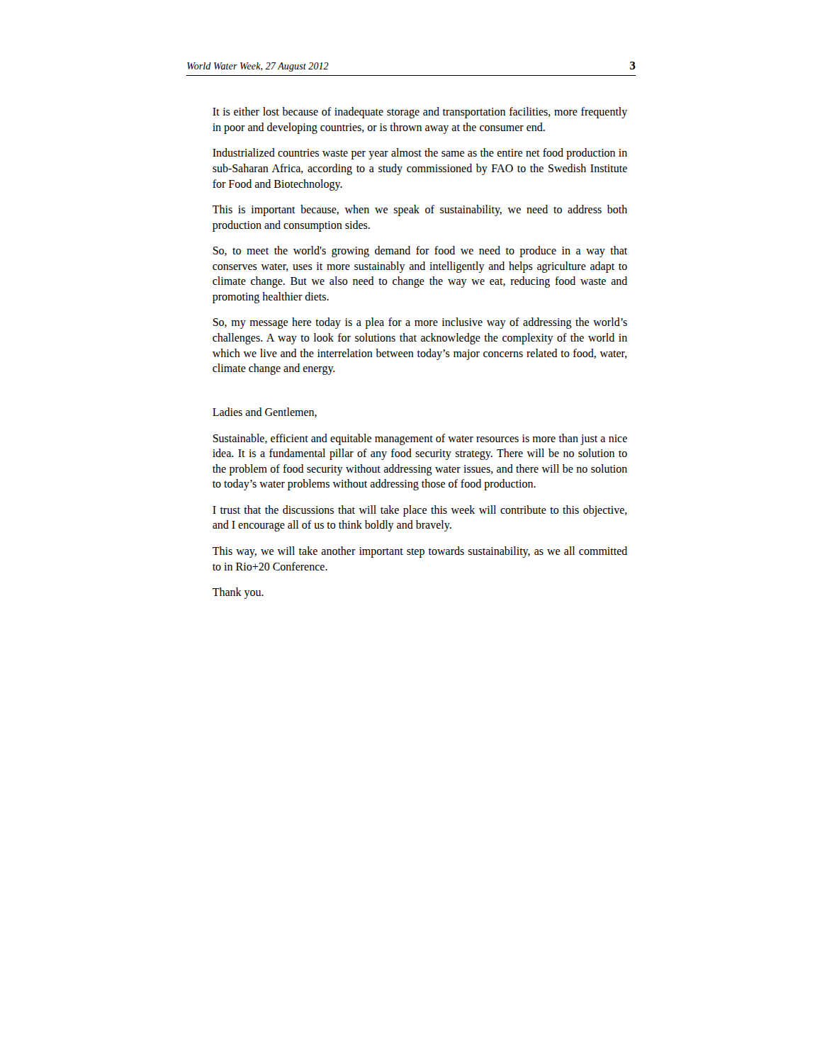World Water Week, 27 August 2012
3
It is either lost because of inadequate storage and transportation facilities, more frequently in poor and developing countries, or is thrown away at the consumer end.
Industrialized countries waste per year almost the same as the entire net food production in sub-Saharan Africa, according to a study commissioned by FAO to the Swedish Institute for Food and Biotechnology.
This is important because, when we speak of sustainability, we need to address both production and consumption sides.
So, to meet the world's growing demand for food we need to produce in a way that conserves water, uses it more sustainably and intelligently and helps agriculture adapt to climate change. But we also need to change the way we eat, reducing food waste and promoting healthier diets.
So, my message here today is a plea for a more inclusive way of addressing the world’s challenges. A way to look for solutions that acknowledge the complexity of the world in which we live and the interrelation between today’s major concerns related to food, water, climate change and energy.
Ladies and Gentlemen,
Sustainable, efficient and equitable management of water resources is more than just a nice idea. It is a fundamental pillar of any food security strategy. There will be no solution to the problem of food security without addressing water issues, and there will be no solution to today’s water problems without addressing those of food production.
I trust that the discussions that will take place this week will contribute to this objective, and I encourage all of us to think boldly and bravely.
This way, we will take another important step towards sustainability, as we all committed to in Rio+20 Conference.
Thank you.